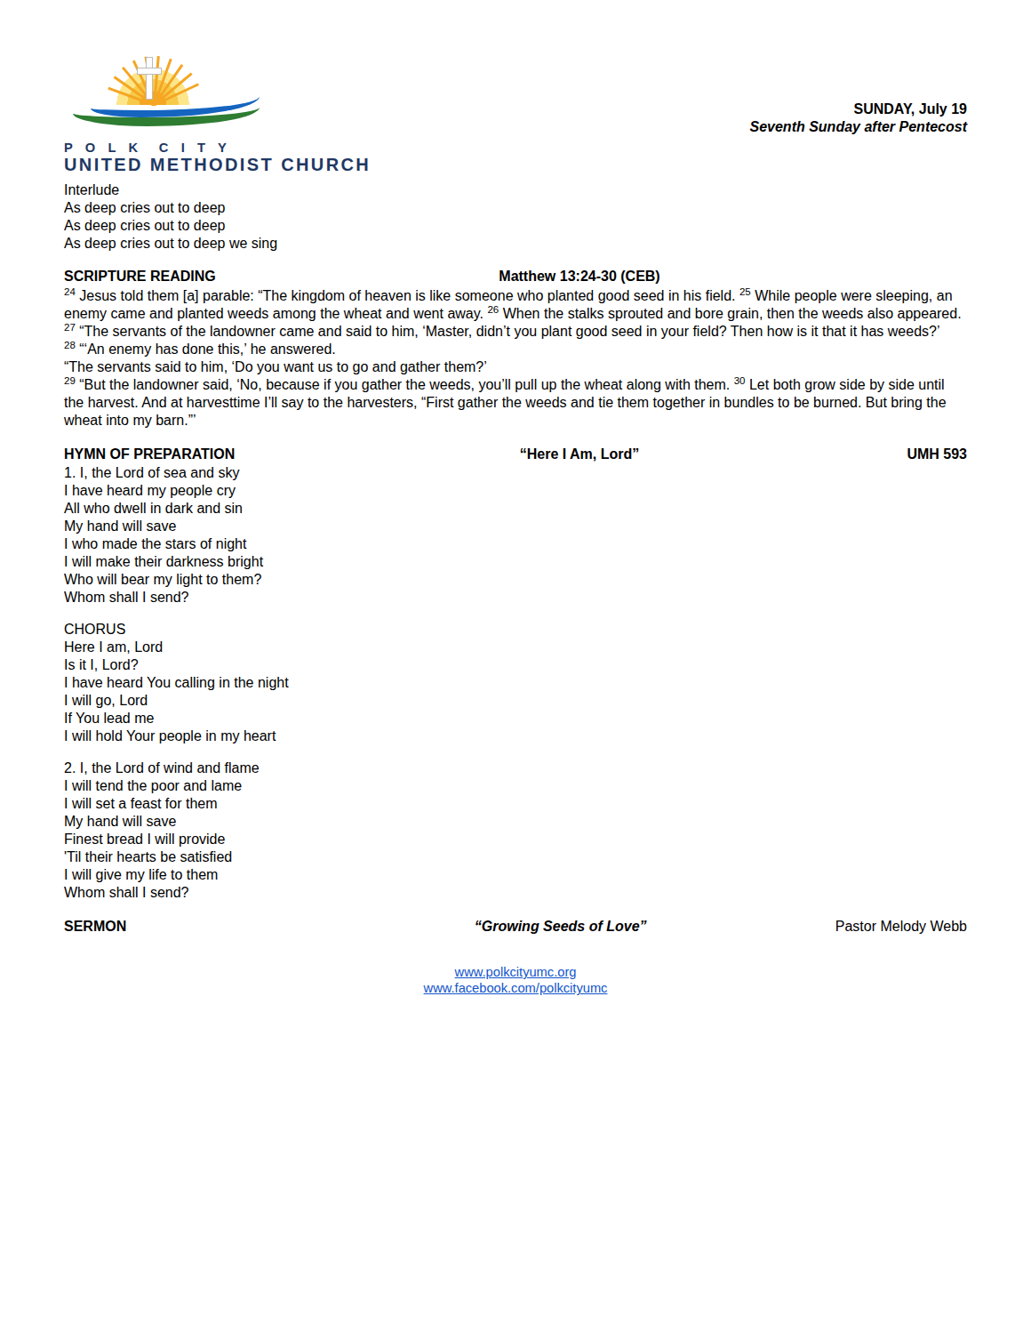P O L K C I T Y
UNITED METHODIST CHURCH
SUNDAY, July 19
Seventh Sunday after Pentecost
Interlude
As deep cries out to deep
As deep cries out to deep
As deep cries out to deep we sing
SCRIPTURE READING
Matthew 13:24-30 (CEB)
24 Jesus told them [a] parable: “The kingdom of heaven is like someone who planted good seed in his field. 25 While people were sleeping, an enemy came and planted weeds among the wheat and went away. 26 When the stalks sprouted and bore grain, then the weeds also appeared.
27 “The servants of the landowner came and said to him, ‘Master, didn’t you plant good seed in your field? Then how is it that it has weeds?’
28 “‘An enemy has done this,’ he answered.
“The servants said to him, ‘Do you want us to go and gather them?’
29 “But the landowner said, ‘No, because if you gather the weeds, you’ll pull up the wheat along with them. 30 Let both grow side by side until the harvest. And at harvesttime I’ll say to the harvesters, “First gather the weeds and tie them together in bundles to be burned. But bring the wheat into my barn.”’
HYMN OF PREPARATION
“Here I Am, Lord”
UMH 593
1. I, the Lord of sea and sky
I have heard my people cry
All who dwell in dark and sin
My hand will save
I who made the stars of night
I will make their darkness bright
Who will bear my light to them?
Whom shall I send?
CHORUS
Here I am, Lord
Is it I, Lord?
I have heard You calling in the night
I will go, Lord
If You lead me
I will hold Your people in my heart
2. I, the Lord of wind and flame
I will tend the poor and lame
I will set a feast for them
My hand will save
Finest bread I will provide
'Til their hearts be satisfied
I will give my life to them
Whom shall I send?
SERMON
“Growing Seeds of Love”
Pastor Melody Webb
www.polkcityumc.org
www.facebook.com/polkcityumc